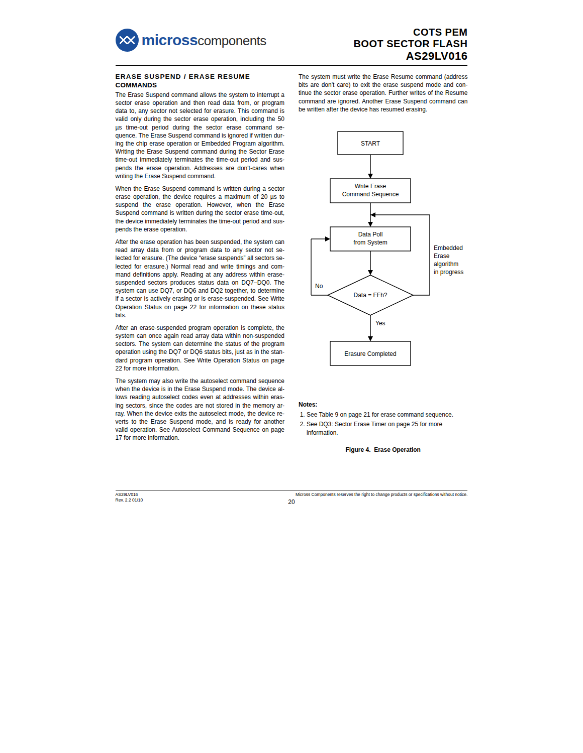microsscomponents
COTS PEM
BOOT SECTOR FLASH
AS29LV016
ERASE SUSPEND / ERASE RESUME
COMMANDS
The Erase Suspend command allows the system to interrupt a sector erase operation and then read data from, or program data to, any sector not selected for erasure. This command is valid only during the sector erase operation, including the 50 µs time-out period during the sector erase command sequence. The Erase Suspend command is ignored if written during the chip erase operation or Embedded Program algorithm. Writing the Erase Suspend command during the Sector Erase time-out immediately terminates the time-out period and suspends the erase operation. Addresses are don't-cares when writing the Erase Suspend command.
When the Erase Suspend command is written during a sector erase operation, the device requires a maximum of 20 µs to suspend the erase operation. However, when the Erase Suspend command is written during the sector erase time-out, the device immediately terminates the time-out period and suspends the erase operation.
After the erase operation has been suspended, the system can read array data from or program data to any sector not selected for erasure. (The device “erase suspends” all sectors selected for erasure.) Normal read and write timings and command definitions apply. Reading at any address within erase-suspended sectors produces status data on DQ7–DQ0. The system can use DQ7, or DQ6 and DQ2 together, to determine if a sector is actively erasing or is erase-suspended. See Write Operation Status on page 22 for information on these status bits.
After an erase-suspended program operation is complete, the system can once again read array data within non-suspended sectors. The system can determine the status of the program operation using the DQ7 or DQ6 status bits, just as in the standard program operation. See Write Operation Status on page 22 for more information.
The system may also write the autoselect command sequence when the device is in the Erase Suspend mode. The device allows reading autoselect codes even at addresses within erasing sectors, since the codes are not stored in the memory array. When the device exits the autoselect mode, the device reverts to the Erase Suspend mode, and is ready for another valid operation. See Autoselect Command Sequence on page 17 for more information.
The system must write the Erase Resume command (address bits are don't care) to exit the erase suspend mode and continue the sector erase operation. Further writes of the Resume command are ignored. Another Erase Suspend command can be written after the device has resumed erasing.
START Write Erase Command Sequence Data Poll from System Data = FFh? No Yes Erasure Completed Embedded Erase algorithm in progress
Notes:
See Table 9 on page 21 for erase command sequence.
See DQ3: Sector Erase Timer on page 25 for more information.
Figure 4. Erase Operation
AS29LV016
Rev. 2.2 01/10
Micross Components reserves the right to change products or specifications without notice.
20